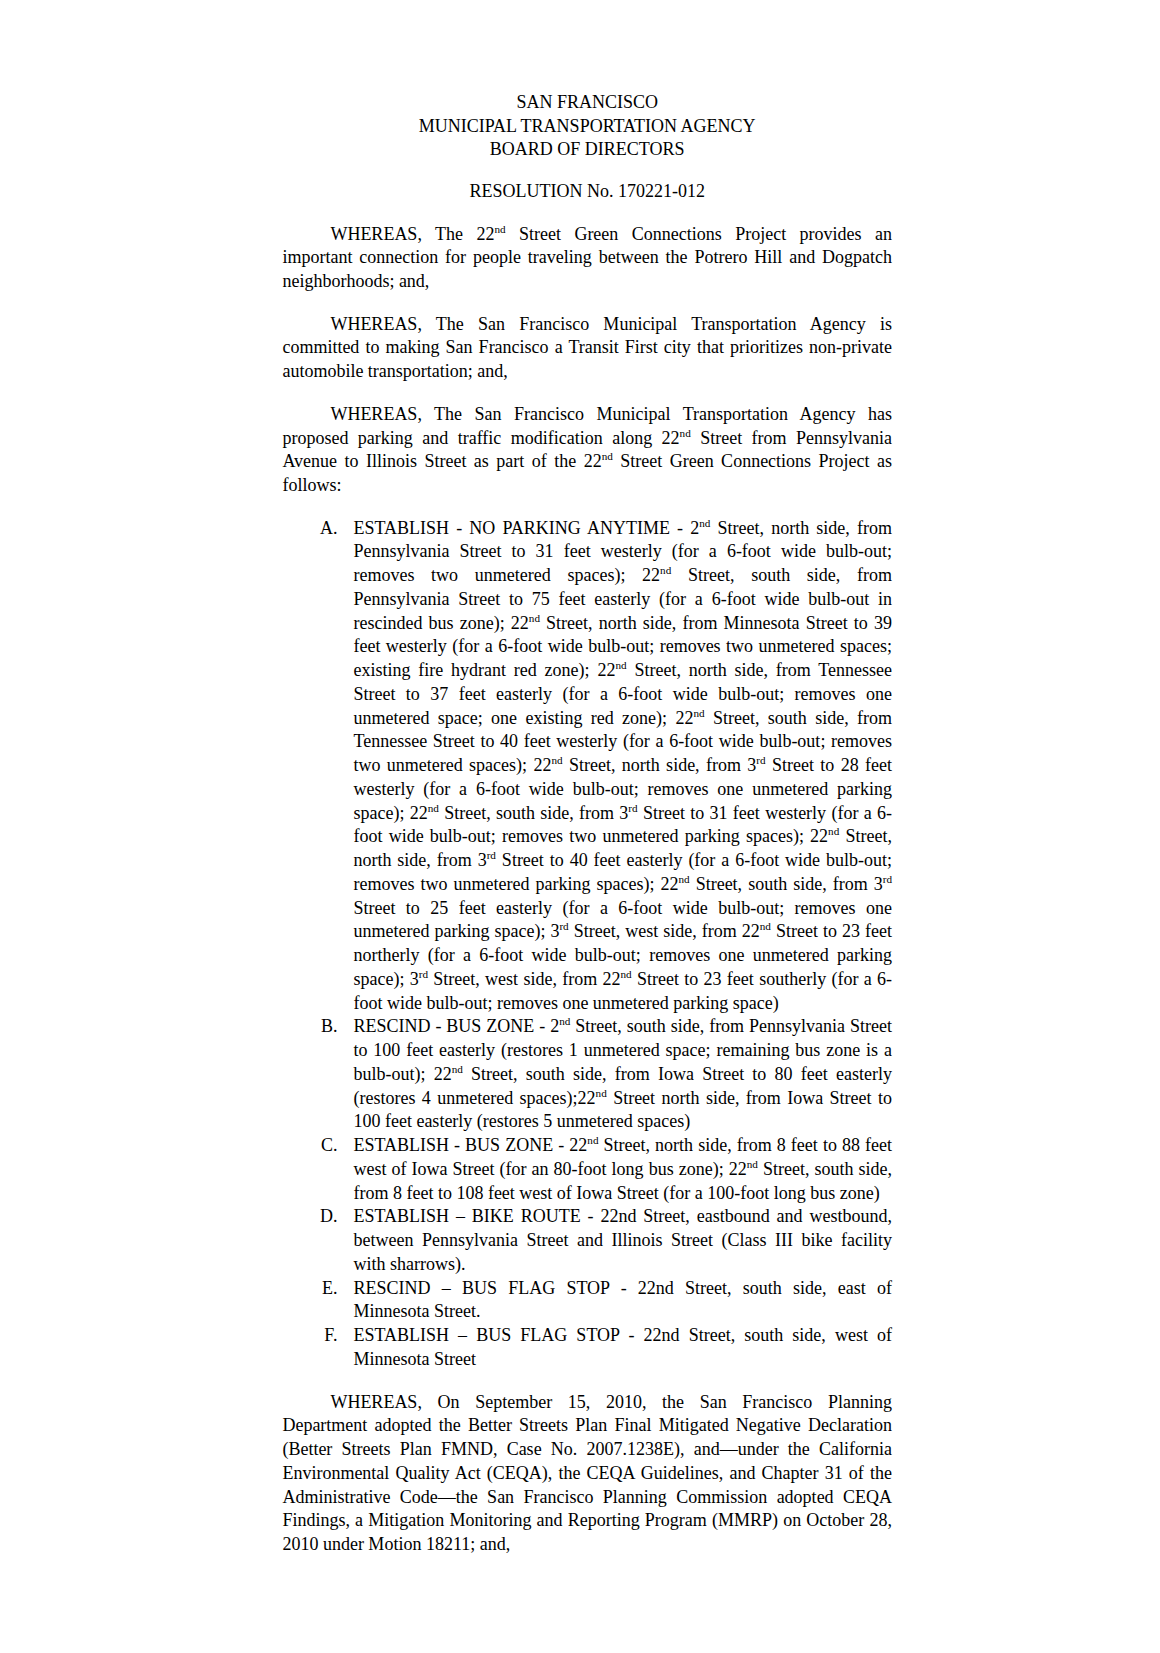SAN FRANCISCO
MUNICIPAL TRANSPORTATION AGENCY
BOARD OF DIRECTORS
RESOLUTION No. 170221-012
WHEREAS, The 22nd Street Green Connections Project provides an important connection for people traveling between the Potrero Hill and Dogpatch neighborhoods; and,
WHEREAS, The San Francisco Municipal Transportation Agency is committed to making San Francisco a Transit First city that prioritizes non-private automobile transportation; and,
WHEREAS, The San Francisco Municipal Transportation Agency has proposed parking and traffic modification along 22nd Street from Pennsylvania Avenue to Illinois Street as part of the 22nd Street Green Connections Project as follows:
ESTABLISH - NO PARKING ANYTIME - 2nd Street, north side, from Pennsylvania Street to 31 feet westerly (for a 6-foot wide bulb-out; removes two unmetered spaces); 22nd Street, south side, from Pennsylvania Street to 75 feet easterly (for a 6-foot wide bulb-out in rescinded bus zone); 22nd Street, north side, from Minnesota Street to 39 feet westerly (for a 6-foot wide bulb-out; removes two unmetered spaces; existing fire hydrant red zone); 22nd Street, north side, from Tennessee Street to 37 feet easterly (for a 6-foot wide bulb-out; removes one unmetered space; one existing red zone); 22nd Street, south side, from Tennessee Street to 40 feet westerly (for a 6-foot wide bulb-out; removes two unmetered spaces); 22nd Street, north side, from 3rd Street to 28 feet westerly (for a 6-foot wide bulb-out; removes one unmetered parking space); 22nd Street, south side, from 3rd Street to 31 feet westerly (for a 6-foot wide bulb-out; removes two unmetered parking spaces); 22nd Street, north side, from 3rd Street to 40 feet easterly (for a 6-foot wide bulb-out; removes two unmetered parking spaces); 22nd Street, south side, from 3rd Street to 25 feet easterly (for a 6-foot wide bulb-out; removes one unmetered parking space); 3rd Street, west side, from 22nd Street to 23 feet northerly (for a 6-foot wide bulb-out; removes one unmetered parking space); 3rd Street, west side, from 22nd Street to 23 feet southerly (for a 6-foot wide bulb-out; removes one unmetered parking space)
RESCIND - BUS ZONE - 2nd Street, south side, from Pennsylvania Street to 100 feet easterly (restores 1 unmetered space; remaining bus zone is a bulb-out); 22nd Street, south side, from Iowa Street to 80 feet easterly (restores 4 unmetered spaces);22nd Street north side, from Iowa Street to 100 feet easterly (restores 5 unmetered spaces)
ESTABLISH - BUS ZONE - 22nd Street, north side, from 8 feet to 88 feet west of Iowa Street (for an 80-foot long bus zone); 22nd Street, south side, from 8 feet to 108 feet west of Iowa Street (for a 100-foot long bus zone)
ESTABLISH – BIKE ROUTE - 22nd Street, eastbound and westbound, between Pennsylvania Street and Illinois Street (Class III bike facility with sharrows).
RESCIND – BUS FLAG STOP - 22nd Street, south side, east of Minnesota Street.
ESTABLISH – BUS FLAG STOP - 22nd Street, south side, west of Minnesota Street
WHEREAS, On September 15, 2010, the San Francisco Planning Department adopted the Better Streets Plan Final Mitigated Negative Declaration (Better Streets Plan FMND, Case No. 2007.1238E), and—under the California Environmental Quality Act (CEQA), the CEQA Guidelines, and Chapter 31 of the Administrative Code—the San Francisco Planning Commission adopted CEQA Findings, a Mitigation Monitoring and Reporting Program (MMRP) on October 28, 2010 under Motion 18211; and,